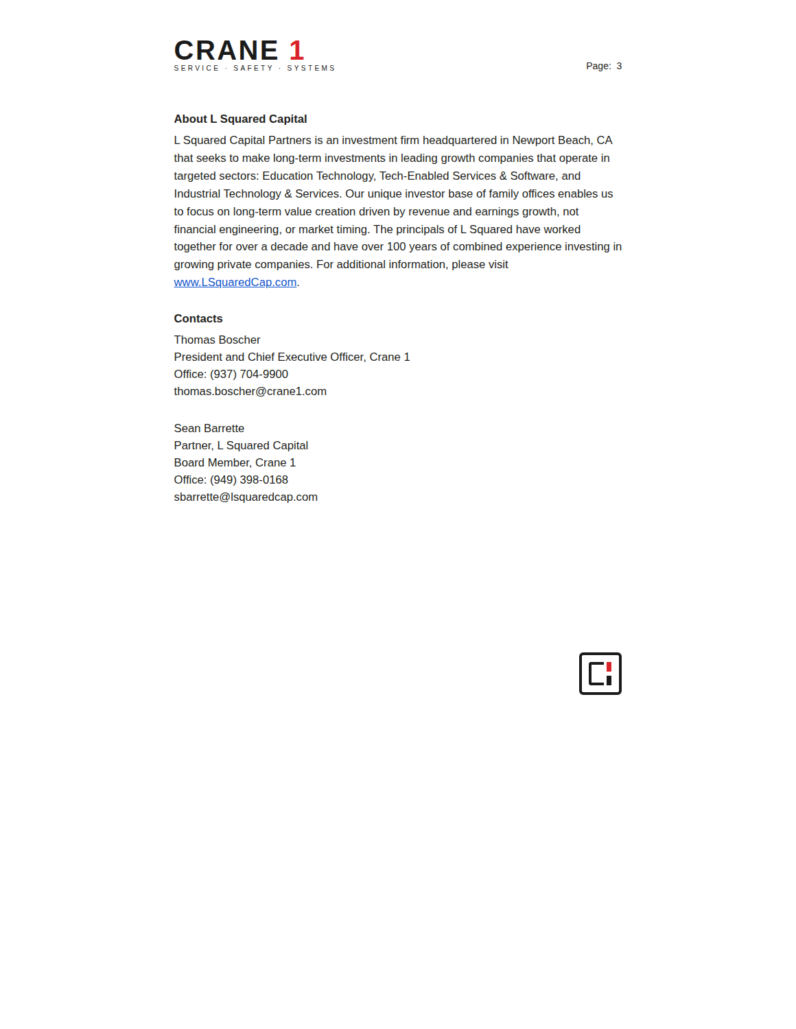CRANE 1
SERVICE · SAFETY · SYSTEMS
Page: 3
About L Squared Capital
L Squared Capital Partners is an investment firm headquartered in Newport Beach, CA that seeks to make long-term investments in leading growth companies that operate in targeted sectors: Education Technology, Tech-Enabled Services & Software, and Industrial Technology & Services. Our unique investor base of family offices enables us to focus on long-term value creation driven by revenue and earnings growth, not financial engineering, or market timing. The principals of L Squared have worked together for over a decade and have over 100 years of combined experience investing in growing private companies. For additional information, please visit www.LSquaredCap.com.
Contacts
Thomas Boscher
President and Chief Executive Officer, Crane 1
Office: (937) 704-9900
thomas.boscher@crane1.com
Sean Barrette
Partner, L Squared Capital
Board Member, Crane 1
Office: (949) 398-0168
sbarrette@lsquaredcap.com